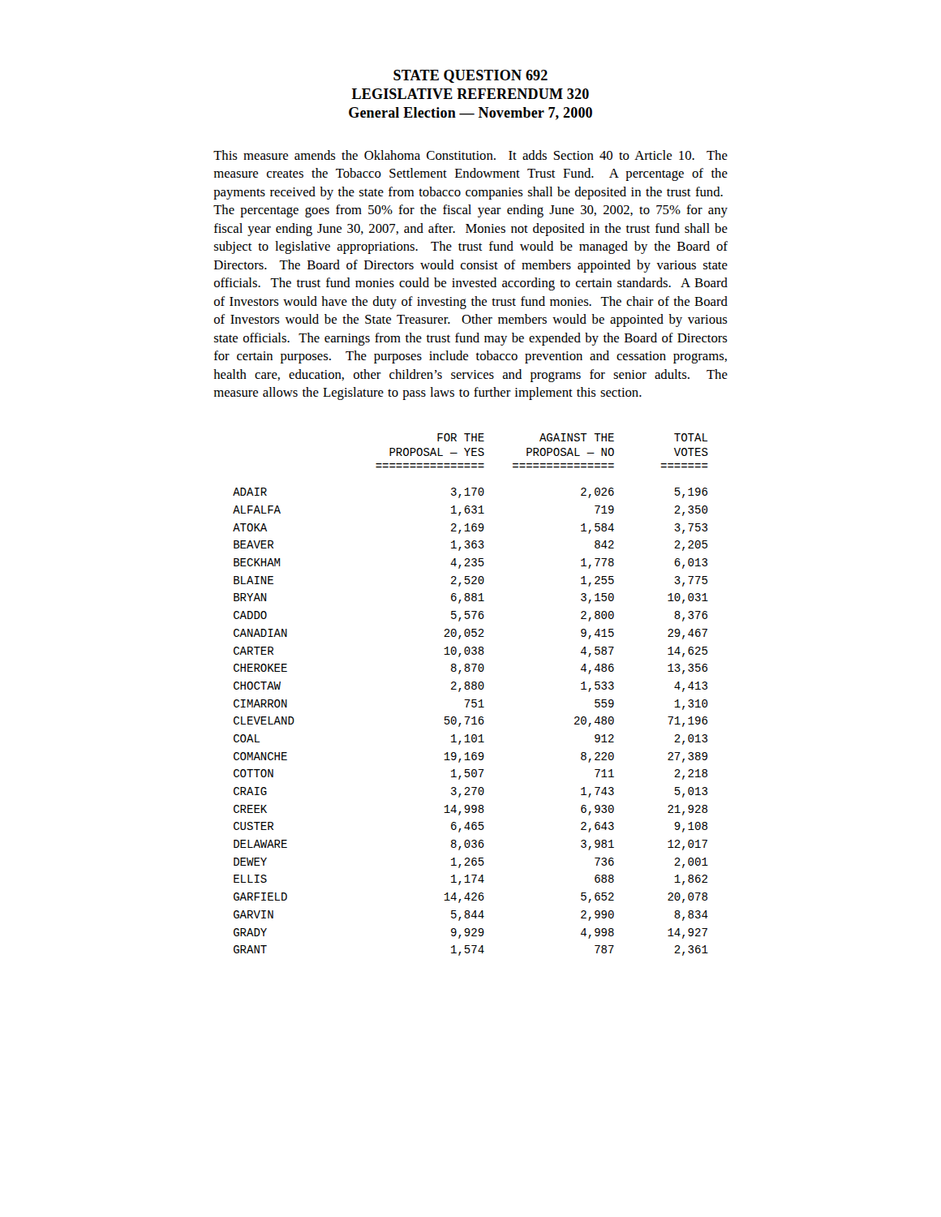STATE QUESTION 692 LEGISLATIVE REFERENDUM 320 General Election — November 7, 2000
This measure amends the Oklahoma Constitution. It adds Section 40 to Article 10. The measure creates the Tobacco Settlement Endowment Trust Fund. A percentage of the payments received by the state from tobacco companies shall be deposited in the trust fund. The percentage goes from 50% for the fiscal year ending June 30, 2002, to 75% for any fiscal year ending June 30, 2007, and after. Monies not deposited in the trust fund shall be subject to legislative appropriations. The trust fund would be managed by the Board of Directors. The Board of Directors would consist of members appointed by various state officials. The trust fund monies could be invested according to certain standards. A Board of Investors would have the duty of investing the trust fund monies. The chair of the Board of Investors would be the State Treasurer. Other members would be appointed by various state officials. The earnings from the trust fund may be expended by the Board of Directors for certain purposes. The purposes include tobacco prevention and cessation programs, health care, education, other children’s services and programs for senior adults. The measure allows the Legislature to pass laws to further implement this section.
| | FOR THE | AGAINST THE | TOTAL |
| --- | --- | --- | --- |
| | PROPOSAL — YES | PROPOSAL — NO | VOTES |
| | ================ | =============== | ======= |
| ADAIR | 3,170 | 2,026 | 5,196 |
| ALFALFA | 1,631 | 719 | 2,350 |
| ATOKA | 2,169 | 1,584 | 3,753 |
| BEAVER | 1,363 | 842 | 2,205 |
| BECKHAM | 4,235 | 1,778 | 6,013 |
| BLAINE | 2,520 | 1,255 | 3,775 |
| BRYAN | 6,881 | 3,150 | 10,031 |
| CADDO | 5,576 | 2,800 | 8,376 |
| CANADIAN | 20,052 | 9,415 | 29,467 |
| CARTER | 10,038 | 4,587 | 14,625 |
| CHEROKEE | 8,870 | 4,486 | 13,356 |
| CHOCTAW | 2,880 | 1,533 | 4,413 |
| CIMARRON | 751 | 559 | 1,310 |
| CLEVELAND | 50,716 | 20,480 | 71,196 |
| COAL | 1,101 | 912 | 2,013 |
| COMANCHE | 19,169 | 8,220 | 27,389 |
| COTTON | 1,507 | 711 | 2,218 |
| CRAIG | 3,270 | 1,743 | 5,013 |
| CREEK | 14,998 | 6,930 | 21,928 |
| CUSTER | 6,465 | 2,643 | 9,108 |
| DELAWARE | 8,036 | 3,981 | 12,017 |
| DEWEY | 1,265 | 736 | 2,001 |
| ELLIS | 1,174 | 688 | 1,862 |
| GARFIELD | 14,426 | 5,652 | 20,078 |
| GARVIN | 5,844 | 2,990 | 8,834 |
| GRADY | 9,929 | 4,998 | 14,927 |
| GRANT | 1,574 | 787 | 2,361 |